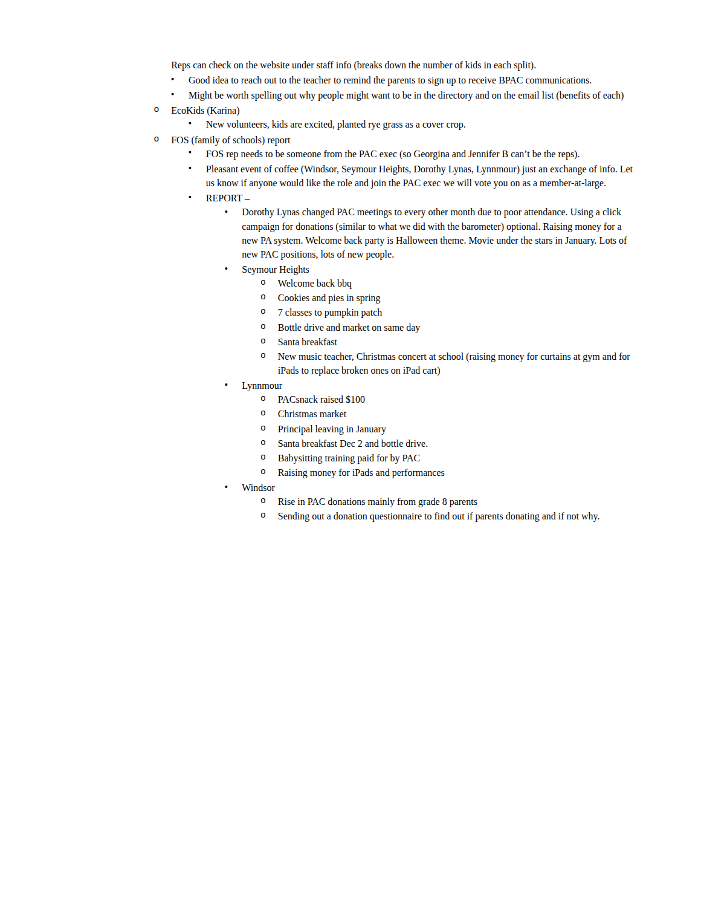Reps can check on the website under staff info (breaks down the number of kids in each split).
Good idea to reach out to the teacher to remind the parents to sign up to receive BPAC communications.
Might be worth spelling out why people might want to be in the directory and on the email list (benefits of each)
EcoKids (Karina)
New volunteers, kids are excited, planted rye grass as a cover crop.
FOS (family of schools) report
FOS rep needs to be someone from the PAC exec (so Georgina and Jennifer B can’t be the reps).
Pleasant event of coffee (Windsor, Seymour Heights, Dorothy Lynas, Lynnmour) just an exchange of info. Let us know if anyone would like the role and join the PAC exec we will vote you on as a member-at-large.
REPORT –
Dorothy Lynas changed PAC meetings to every other month due to poor attendance. Using a click campaign for donations (similar to what we did with the barometer) optional. Raising money for a new PA system. Welcome back party is Halloween theme. Movie under the stars in January. Lots of new PAC positions, lots of new people.
Seymour Heights
Welcome back bbq
Cookies and pies in spring
7 classes to pumpkin patch
Bottle drive and market on same day
Santa breakfast
New music teacher, Christmas concert at school (raising money for curtains at gym and for iPads to replace broken ones on iPad cart)
Lynnmour
PACsnack raised $100
Christmas market
Principal leaving in January
Santa breakfast Dec 2 and bottle drive.
Babysitting training paid for by PAC
Raising money for iPads and performances
Windsor
Rise in PAC donations mainly from grade 8 parents
Sending out a donation questionnaire to find out if parents donating and if not why.